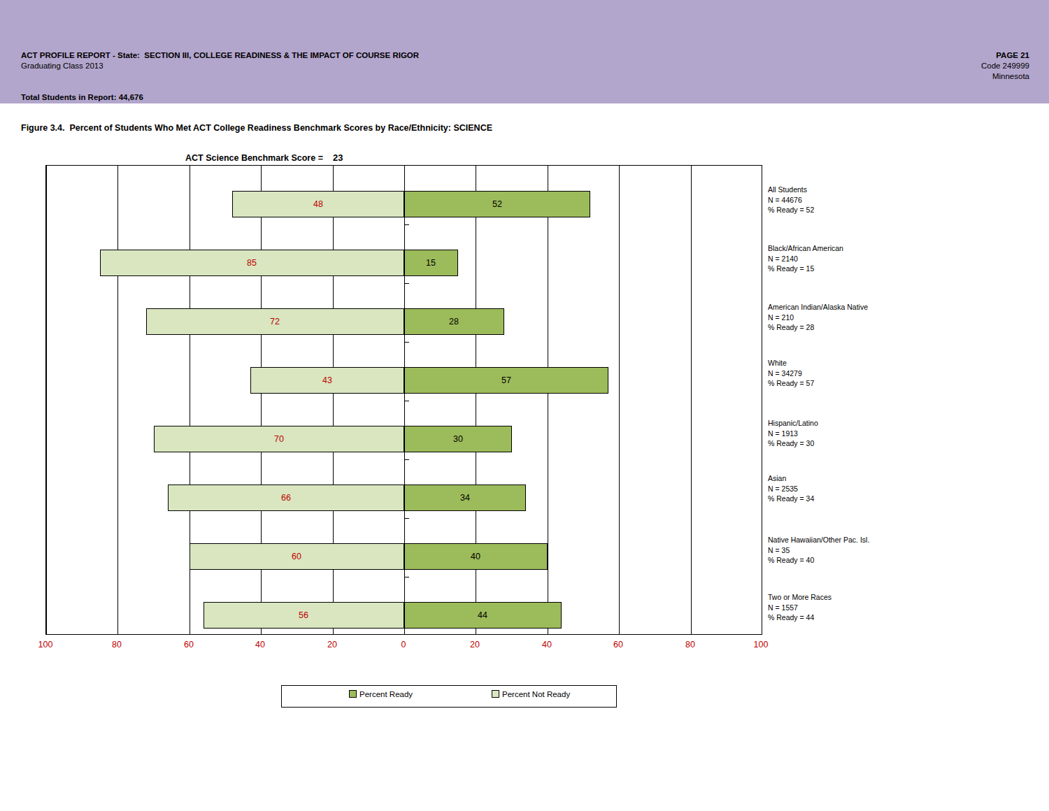ACT PROFILE REPORT - State: SECTION III, COLLEGE READINESS & THE IMPACT OF COURSE RIGOR
Graduating Class 2013
PAGE 21
Code 249999
Minnesota
Total Students in Report: 44,676
Figure 3.4. Percent of Students Who Met ACT College Readiness Benchmark Scores by Race/Ethnicity: SCIENCE
ACT Science Benchmark Score =23
48
52
85
15
72
28
43
57
70
30
66
34
60
40
56
44
All Students
N = 44676
% Ready = 52
Black/African American
N = 2140
% Ready = 15
American Indian/Alaska Native
N = 210
% Ready = 28
White
N = 34279
% Ready = 57
Hispanic/Latino
N = 1913
% Ready = 30
Asian
N = 2535
% Ready = 34
Native Hawaiian/Other Pac. Isl.
N = 35
% Ready = 40
Two or More Races
N = 1557
% Ready = 44
100
80
60
40
20
0
20
40
60
80
100
Percent Ready
Percent Not Ready